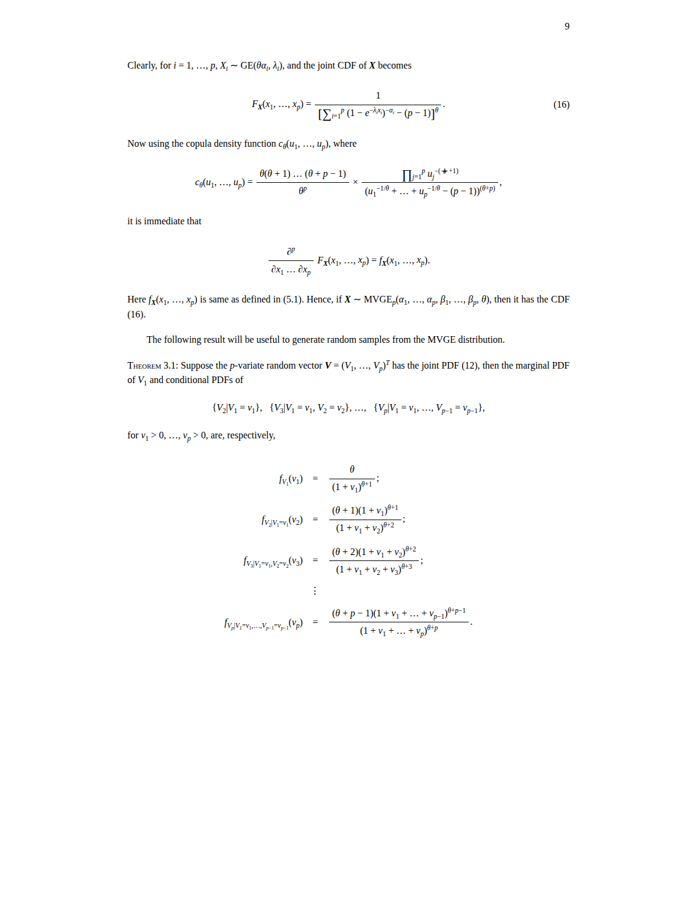9
Clearly, for i = 1, …, p, Xi ∼ GE(θαi, λi), and the joint CDF of X becomes
FX(x1, …, xp) = 1 [∑i=1p (1 − e−λixi)−αi − (p − 1)]θ .
(16)
Now using the copula density function cθ(u1, …, up), where
cθ(u1, …, up) = θ(θ + 1) … (θ + p − 1) θp × ∏j=1p uj−(1 θ+1) (u1−1/θ + … + up−1/θ − (p − 1))(θ+p) ,
it is immediate that
∂p ∂x1 … ∂xp FX(x1, …, xp) = fX(x1, …, xp).
Here fX(x1, …, xp) is same as defined in (5.1). Hence, if X ∼ MVGEp(α1, …, αp, β1, …, βp, θ), then it has the CDF (16).
The following result will be useful to generate random samples from the MVGE distribution.
Theorem 3.1: Suppose the p-variate random vector V = (V1, …, Vp)T has the joint PDF (12), then the marginal PDF of V1 and conditional PDFs of
{V2|V1 = v1}, {V3|V1 = v1, V2 = v2}, …, {Vp|V1 = v1, …, Vp−1 = vp−1},
for v1 > 0, …, vp > 0, are, respectively,
| f V 1 ( v 1 ) | = | θ (1 + v 1 ) θ +1 ; |
| f V 2 / V 1 = v 1 ( v 2 ) | = | ( θ + 1)(1 + v 1 ) θ +1 (1 + v 1 + v 2 ) θ +2 ; |
| f V 3 / V 1 = v 1 , V 2 = v 2 ( v 3 ) | = | ( θ + 2)(1 + v 1 + v 2 ) θ +2 (1 + v 1 + v 2 + v 3 ) θ +3 ; |
| | ⋮ | |
| f V p / V 1 = v 1 ,…, V p −1 = v p −1 ( v p ) | = | ( θ + p − 1)(1 + v 1 + … + v p −1 ) θ + p −1 (1 + v 1 + … + v p ) θ + p . |